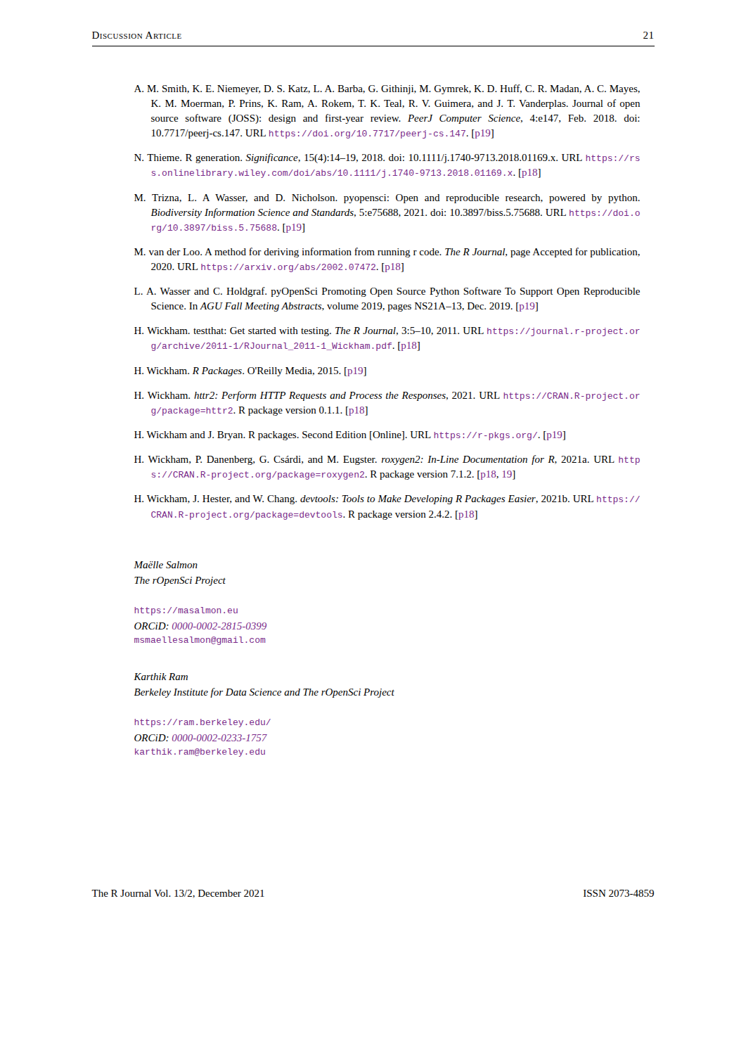Discussion Article 21
A. M. Smith, K. E. Niemeyer, D. S. Katz, L. A. Barba, G. Githinji, M. Gymrek, K. D. Huff, C. R. Madan, A. C. Mayes, K. M. Moerman, P. Prins, K. Ram, A. Rokem, T. K. Teal, R. V. Guimera, and J. T. Vanderplas. Journal of open source software (JOSS): design and first-year review. PeerJ Computer Science, 4:e147, Feb. 2018. doi: 10.7717/peerj-cs.147. URL https://doi.org/10.7717/peerj-cs.147. [p19]
N. Thieme. R generation. Significance, 15(4):14–19, 2018. doi: 10.1111/j.1740-9713.2018.01169.x. URL https://rss.onlinelibrary.wiley.com/doi/abs/10.1111/j.1740-9713.2018.01169.x. [p18]
M. Trizna, L. A Wasser, and D. Nicholson. pyopensci: Open and reproducible research, powered by python. Biodiversity Information Science and Standards, 5:e75688, 2021. doi: 10.3897/biss.5.75688. URL https://doi.org/10.3897/biss.5.75688. [p19]
M. van der Loo. A method for deriving information from running r code. The R Journal, page Accepted for publication, 2020. URL https://arxiv.org/abs/2002.07472. [p18]
L. A. Wasser and C. Holdgraf. pyOpenSci Promoting Open Source Python Software To Support Open Reproducible Science. In AGU Fall Meeting Abstracts, volume 2019, pages NS21A–13, Dec. 2019. [p19]
H. Wickham. testthat: Get started with testing. The R Journal, 3:5–10, 2011. URL https://journal.r-project.org/archive/2011-1/RJournal_2011-1_Wickham.pdf. [p18]
H. Wickham. R Packages. O'Reilly Media, 2015. [p19]
H. Wickham. httr2: Perform HTTP Requests and Process the Responses, 2021. URL https://CRAN.R-project.org/package=httr2. R package version 0.1.1. [p18]
H. Wickham and J. Bryan. R packages. Second Edition [Online]. URL https://r-pkgs.org/. [p19]
H. Wickham, P. Danenberg, G. Csárdi, and M. Eugster. roxygen2: In-Line Documentation for R, 2021a. URL https://CRAN.R-project.org/package=roxygen2. R package version 7.1.2. [p18, 19]
H. Wickham, J. Hester, and W. Chang. devtools: Tools to Make Developing R Packages Easier, 2021b. URL https://CRAN.R-project.org/package=devtools. R package version 2.4.2. [p18]
Maëlle Salmon
The rOpenSci Project
https://masalmon.eu
ORCiD: 0000-0002-2815-0399
msmaellesalmon@gmail.com
Karthik Ram
Berkeley Institute for Data Science and The rOpenSci Project
https://ram.berkeley.edu/
ORCiD: 0000-0002-0233-1757
karthik.ram@berkeley.edu
The R Journal Vol. 13/2, December 2021 ISSN 2073-4859